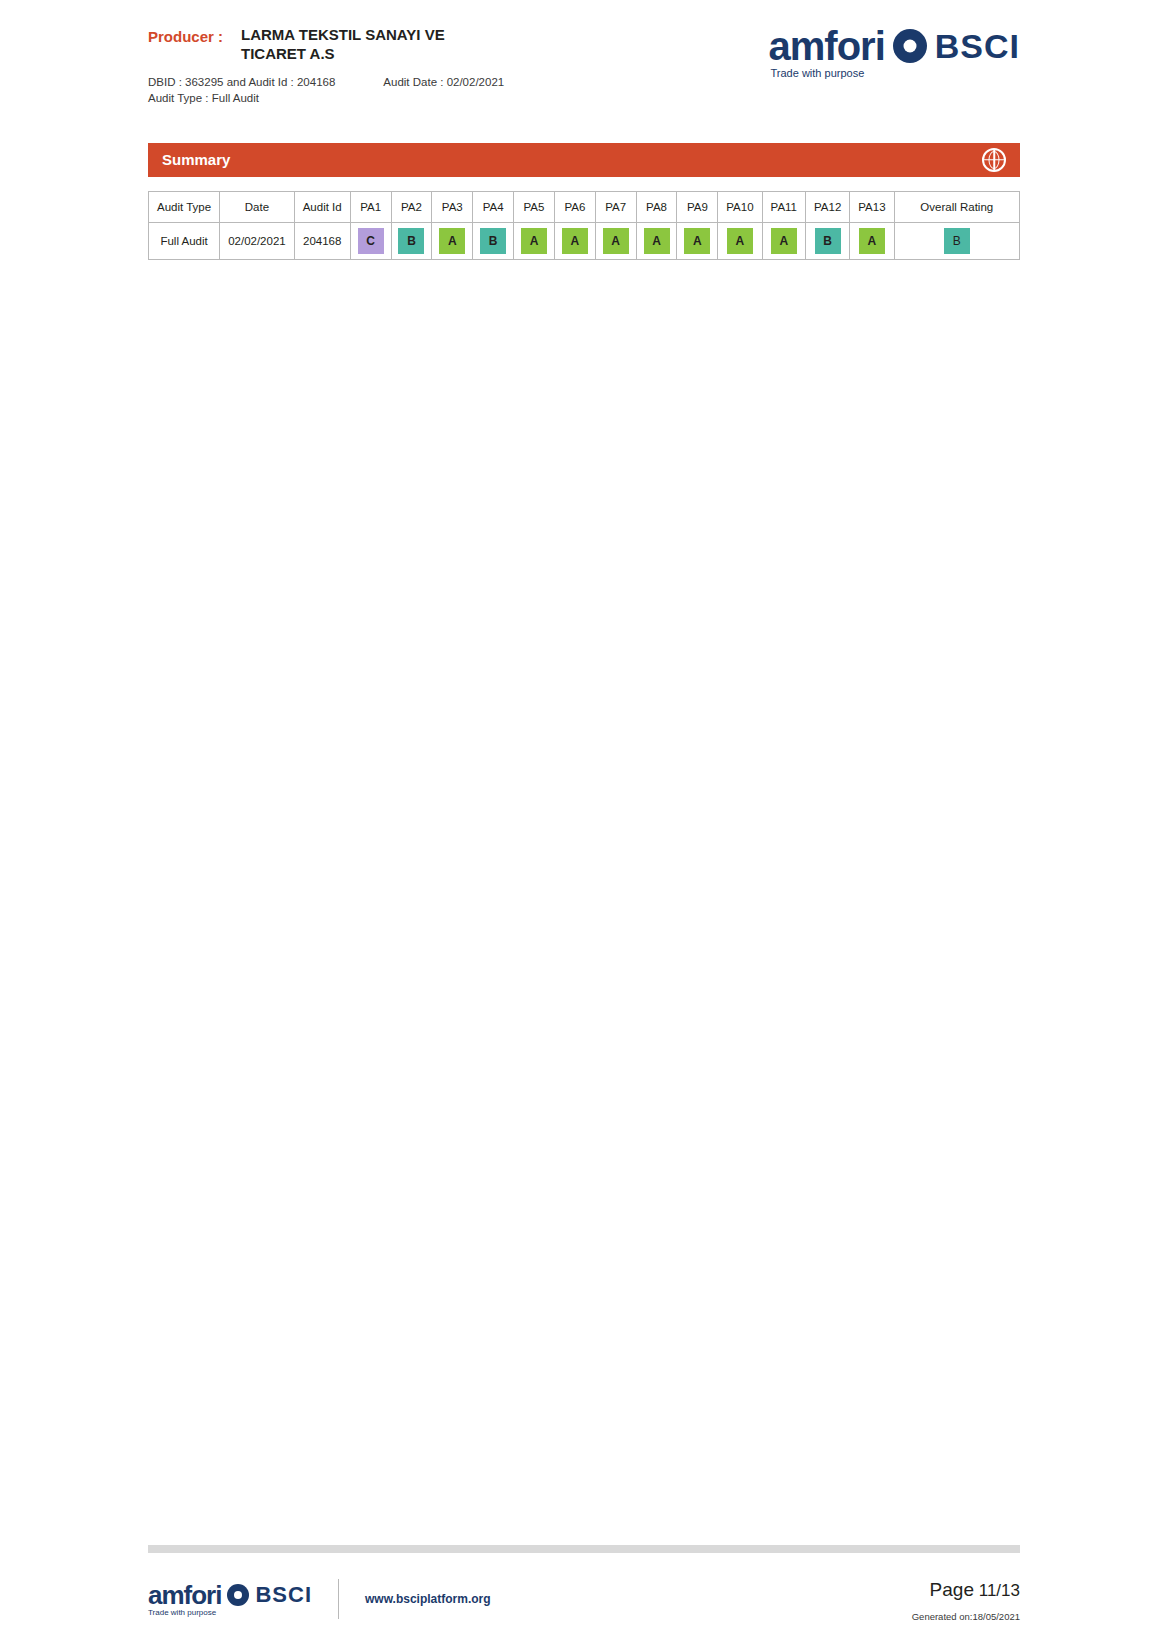Producer : LARMA TEKSTIL SANAYI VE TICARET A.S
DBID : 363295 and Audit Id : 204168 Audit Date : 02/02/2021
Audit Type : Full Audit
amfori BSCI
Trade with purpose
Summary
| Audit Type | Date | Audit Id | PA1 | PA2 | PA3 | PA4 | PA5 | PA6 | PA7 | PA8 | PA9 | PA10 | PA11 | PA12 | PA13 | Overall Rating |
| --- | --- | --- | --- | --- | --- | --- | --- | --- | --- | --- | --- | --- | --- | --- | --- | --- |
| Full Audit | 02/02/2021 | 204168 | C | B | A | B | A | A | A | A | A | A | A | B | A | B |
amfori BSCI
Trade with purpose
www.bsciplatform.org
Page 11/13
Generated on:18/05/2021